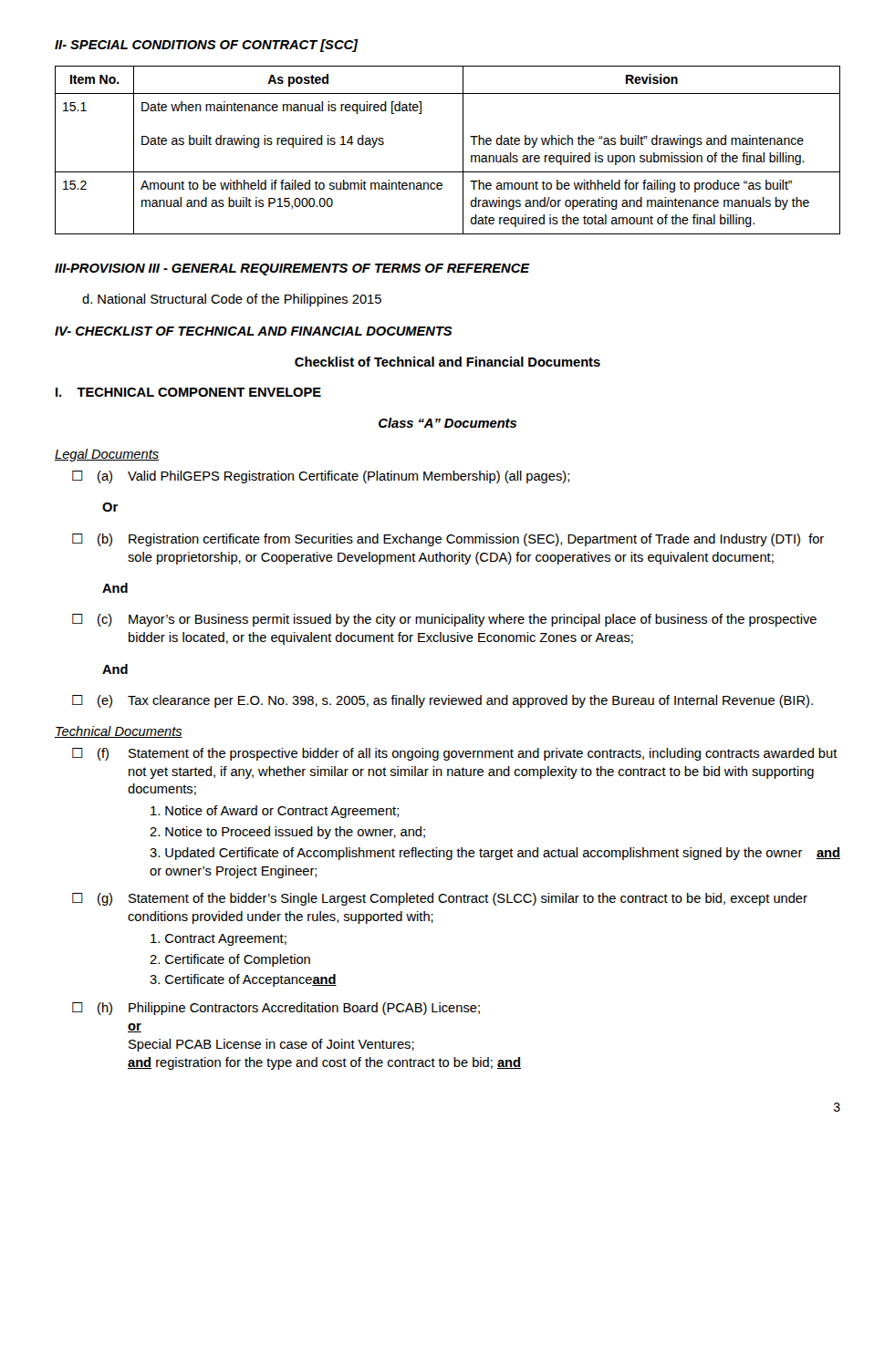II- SPECIAL CONDITIONS OF CONTRACT [SCC]
| Item No. | As posted | Revision |
| --- | --- | --- |
| 15.1 | Date when maintenance manual is required [date] Date as built drawing is required is 14 days | The date by which the “as built” drawings and maintenance manuals are required is upon submission of the final billing. |
| 15.2 | Amount to be withheld if failed to submit maintenance manual and as built is P15,000.00 | The amount to be withheld for failing to produce “as built” drawings and/or operating and maintenance manuals by the date required is the total amount of the final billing. |
III-PROVISION III - GENERAL REQUIREMENTS OF TERMS OF REFERENCE
d. National Structural Code of the Philippines 2015
IV- CHECKLIST OF TECHNICAL AND FINANCIAL DOCUMENTS
Checklist of Technical and Financial Documents
I. TECHNICAL COMPONENT ENVELOPE
Class “A” Documents
Legal Documents
☐ (a) Valid PhilGEPS Registration Certificate (Platinum Membership) (all pages);
Or
☐ (b) Registration certificate from Securities and Exchange Commission (SEC), Department of Trade and Industry (DTI) for sole proprietorship, or Cooperative Development Authority (CDA) for cooperatives or its equivalent document;
And
☐ (c) Mayor’s or Business permit issued by the city or municipality where the principal place of business of the prospective bidder is located, or the equivalent document for Exclusive Economic Zones or Areas;
And
☐ (e) Tax clearance per E.O. No. 398, s. 2005, as finally reviewed and approved by the Bureau of Internal Revenue (BIR).
Technical Documents
☐ (f) Statement of the prospective bidder of all its ongoing government and private contracts, including contracts awarded but not yet started, if any, whether similar or not similar in nature and complexity to the contract to be bid with supporting documents;
1. Notice of Award or Contract Agreement;
2. Notice to Proceed issued by the owner, and;
3. Updated Certificate of Accomplishment reflecting the target and actual accomplishment signed by the owner or owner’s Project Engineer; and
☐ (g) Statement of the bidder’s Single Largest Completed Contract (SLCC) similar to the contract to be bid, except under conditions provided under the rules, supported with;
1. Contract Agreement;
2. Certificate of Completion
3. Certificate of Acceptance and
☐ (h) Philippine Contractors Accreditation Board (PCAB) License;
or
Special PCAB License in case of Joint Ventures;
and registration for the type and cost of the contract to be bid; and
3